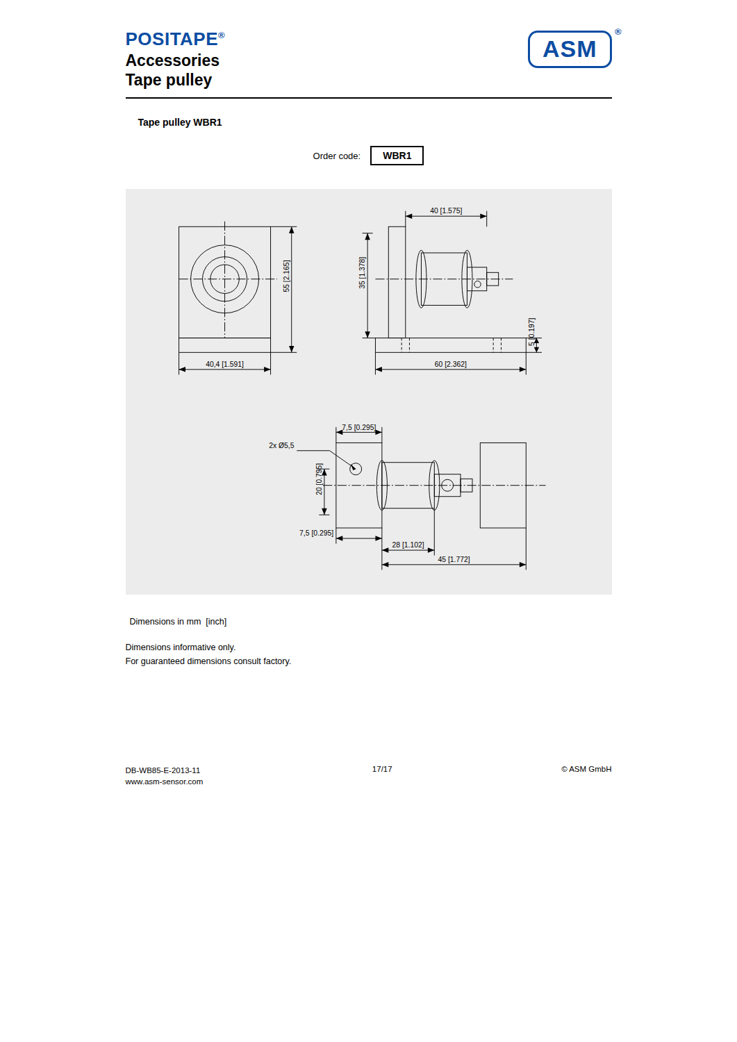POSITAPE®
Accessories
Tape pulley
®
ASM
Tape pulley WBR1
Order code: WBR1
55 [2.165] 40,4 [1.591] 40 [1.575] 35 [1.378] 5 [0.197] 60 [2.362] 7,5 [0.295] 2x Ø5,5 20 [0.795] 7,5 [0.295] 28 [1.102] 45 [1.772]
Dimensions in mm [inch]
Dimensions informative only.
For guaranteed dimensions consult factory.
DB-WB85-E-2013-11
www.asm-sensor.com
17/17
© ASM GmbH